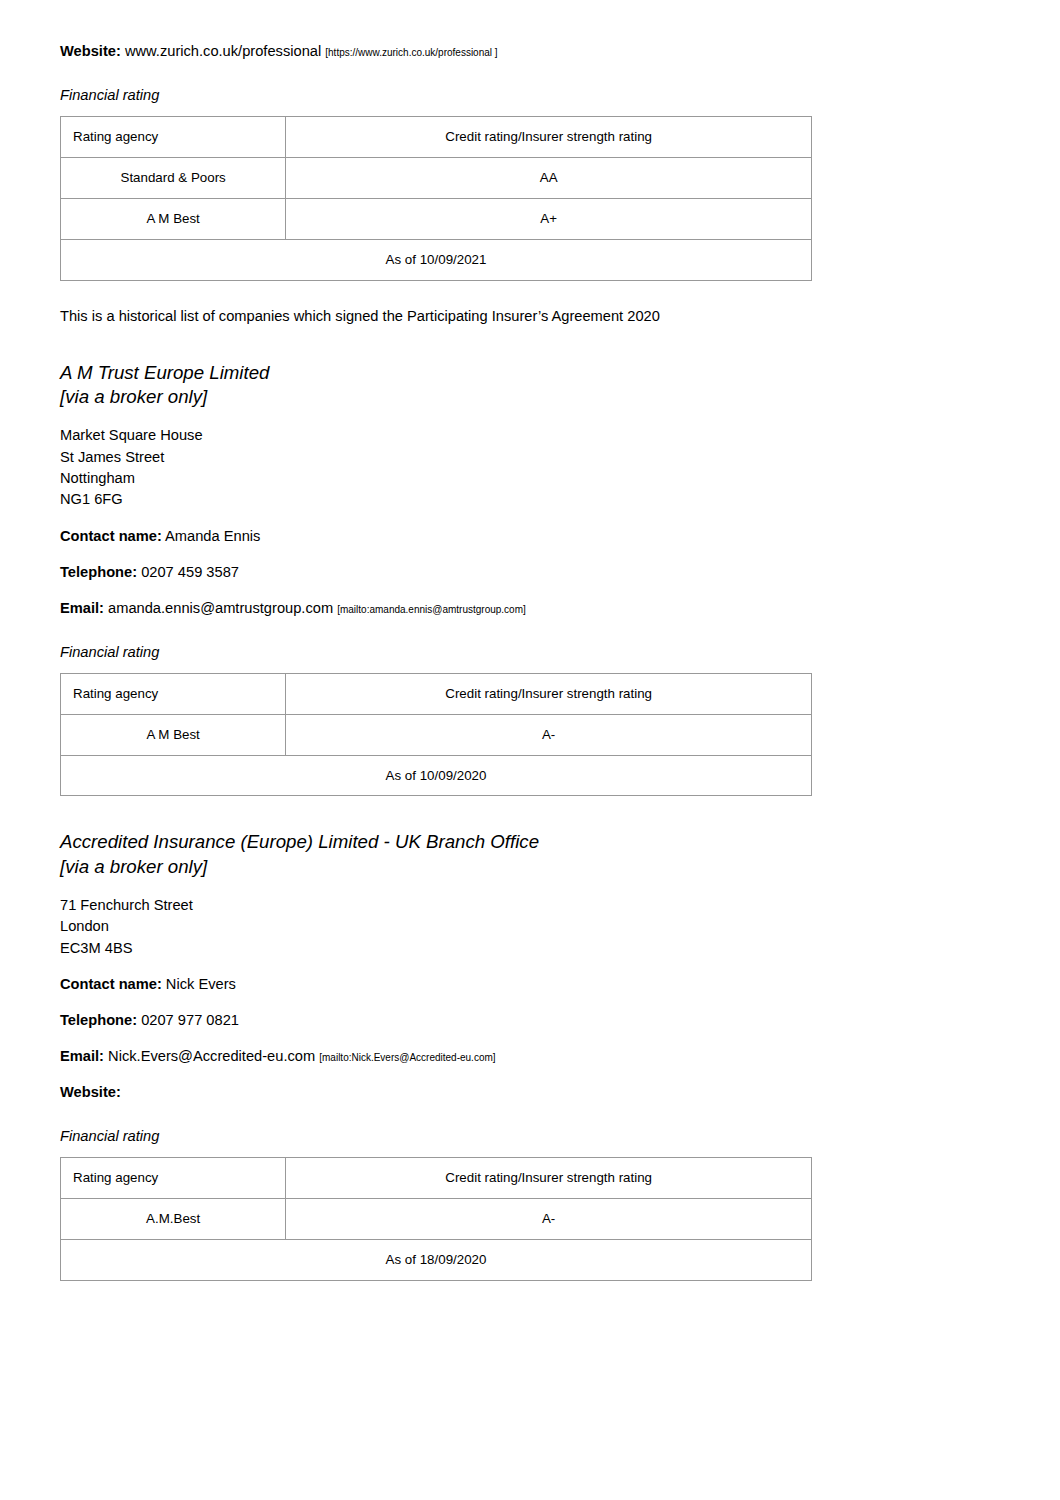Website: www.zurich.co.uk/professional [https://www.zurich.co.uk/professional ]
Financial rating
| Rating agency | Credit rating/Insurer strength rating |
| Standard & Poors | AA |
| A M Best | A+ |
| As of 10/09/2021 |
This is a historical list of companies which signed the Participating Insurer’s Agreement 2020
A M Trust Europe Limited
[via a broker only]
Market Square House
St James Street
Nottingham
NG1 6FG
Contact name: Amanda Ennis
Telephone: 0207 459 3587
Email: amanda.ennis@amtrustgroup.com [mailto:amanda.ennis@amtrustgroup.com]
Financial rating
| Rating agency | Credit rating/Insurer strength rating |
| A M Best | A- |
| As of 10/09/2020 |
Accredited Insurance (Europe) Limited - UK Branch Office
[via a broker only]
71 Fenchurch Street
London
EC3M 4BS
Contact name: Nick Evers
Telephone: 0207 977 0821
Email: Nick.Evers@Accredited-eu.com [mailto:Nick.Evers@Accredited-eu.com]
Website:
Financial rating
| Rating agency | Credit rating/Insurer strength rating |
| A.M.Best | A- |
| As of 18/09/2020 |